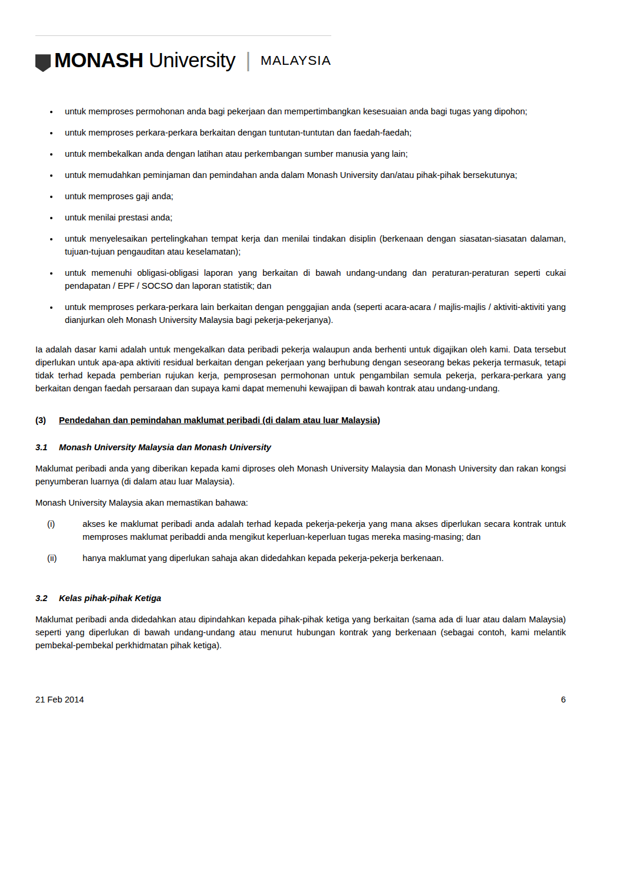MONASH University | MALAYSIA
untuk memproses permohonan anda bagi pekerjaan dan mempertimbangkan kesesuaian anda bagi tugas yang dipohon;
untuk memproses perkara-perkara berkaitan dengan tuntutan-tuntutan dan faedah-faedah;
untuk membekalkan anda dengan latihan atau perkembangan sumber manusia yang lain;
untuk memudahkan peminjaman dan pemindahan anda dalam Monash University dan/atau pihak-pihak bersekutunya;
untuk memproses gaji anda;
untuk menilai prestasi anda;
untuk menyelesaikan pertelingkahan tempat kerja dan menilai tindakan disiplin (berkenaan dengan siasatan-siasatan dalaman, tujuan-tujuan pengauditan atau keselamatan);
untuk memenuhi obligasi-obligasi laporan yang berkaitan di bawah undang-undang dan peraturan-peraturan seperti cukai pendapatan / EPF / SOCSO dan laporan statistik; dan
untuk memproses perkara-perkara lain berkaitan dengan penggajian anda (seperti acara-acara / majlis-majlis / aktiviti-aktiviti yang dianjurkan oleh Monash University Malaysia bagi pekerja-pekerjanya).
Ia adalah dasar kami adalah untuk mengekalkan data peribadi pekerja walaupun anda berhenti untuk digajikan oleh kami. Data tersebut diperlukan untuk apa-apa aktiviti residual berkaitan dengan pekerjaan yang berhubung dengan seseorang bekas pekerja termasuk, tetapi tidak terhad kepada pemberian rujukan kerja, pemprosesan permohonan untuk pengambilan semula pekerja, perkara-perkara yang berkaitan dengan faedah persaraan dan supaya kami dapat memenuhi kewajipan di bawah kontrak atau undang-undang.
(3) Pendedahan dan pemindahan maklumat peribadi (di dalam atau luar Malaysia)
3.1 Monash University Malaysia dan Monash University
Maklumat peribadi anda yang diberikan kepada kami diproses oleh Monash University Malaysia dan Monash University dan rakan kongsi penyumberan luarnya (di dalam atau luar Malaysia).
Monash University Malaysia akan memastikan bahawa:
| (i) | akses ke maklumat peribadi anda adalah terhad kepada pekerja-pekerja yang mana akses diperlukan secara kontrak untuk memproses maklumat peribaddi anda mengikut keperluan-keperluan tugas mereka masing-masing; dan |
| (ii) | hanya maklumat yang diperlukan sahaja akan didedahkan kepada pekerja-pekerja berkenaan. |
3.2 Kelas pihak-pihak Ketiga
Maklumat peribadi anda didedahkan atau dipindahkan kepada pihak-pihak ketiga yang berkaitan (sama ada di luar atau dalam Malaysia) seperti yang diperlukan di bawah undang-undang atau menurut hubungan kontrak yang berkenaan (sebagai contoh, kami melantik pembekal-pembekal perkhidmatan pihak ketiga).
21 Feb 2014 6